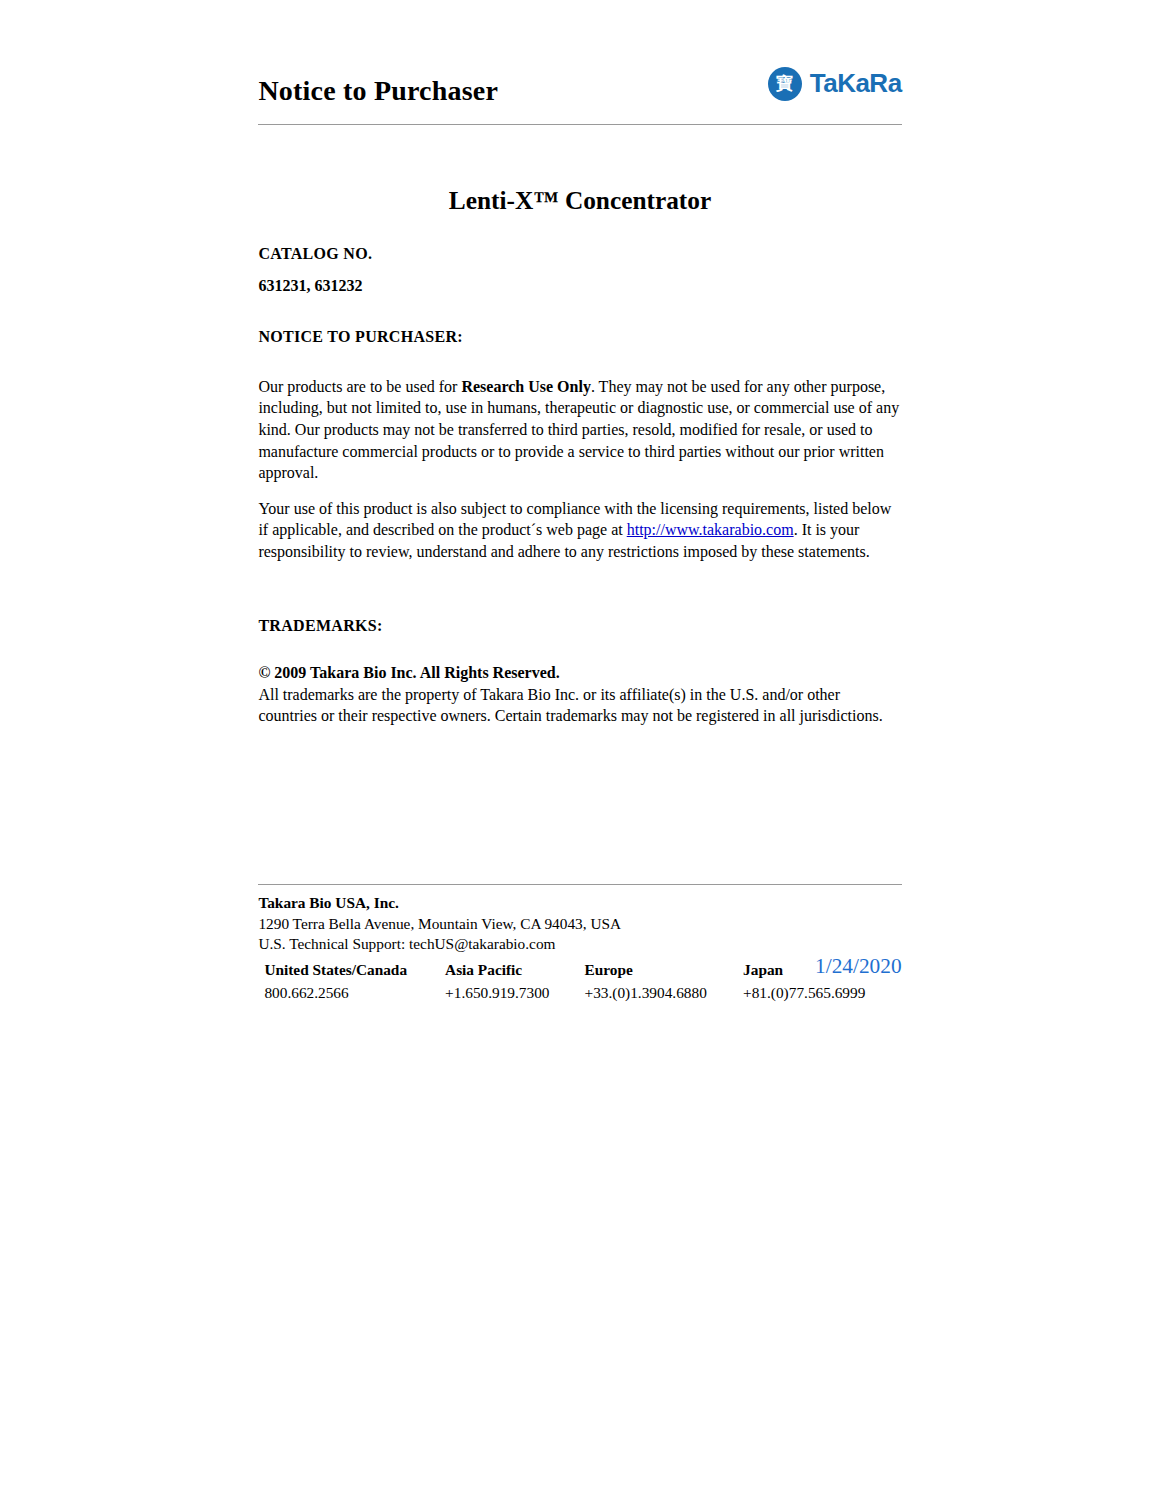Notice to Purchaser
寶
TaKaRa
Lenti-X™ Concentrator
CATALOG NO.
631231, 631232
NOTICE TO PURCHASER:
Our products are to be used for Research Use Only. They may not be used for any other purpose, including, but not limited to, use in humans, therapeutic or diagnostic use, or commercial use of any kind. Our products may not be transferred to third parties, resold, modified for resale, or used to manufacture commercial products or to provide a service to third parties without our prior written approval.
Your use of this product is also subject to compliance with the licensing requirements, listed below if applicable, and described on the product´s web page at http://www.takarabio.com. It is your responsibility to review, understand and adhere to any restrictions imposed by these statements.
TRADEMARKS:
© 2009 Takara Bio Inc. All Rights Reserved.
All trademarks are the property of Takara Bio Inc. or its affiliate(s) in the U.S. and/or other countries or their respective owners. Certain trademarks may not be registered in all jurisdictions.
Takara Bio USA, Inc.
1290 Terra Bella Avenue, Mountain View, CA 94043, USA
U.S. Technical Support: techUS@takarabio.com
| United States/Canada | Asia Pacific | Europe | Japan |
| --- | --- | --- | --- |
| 800.662.2566 | +1.650.919.7300 | +33.(0)1.3904.6880 | +81.(0)77.565.6999 |
1/24/2020